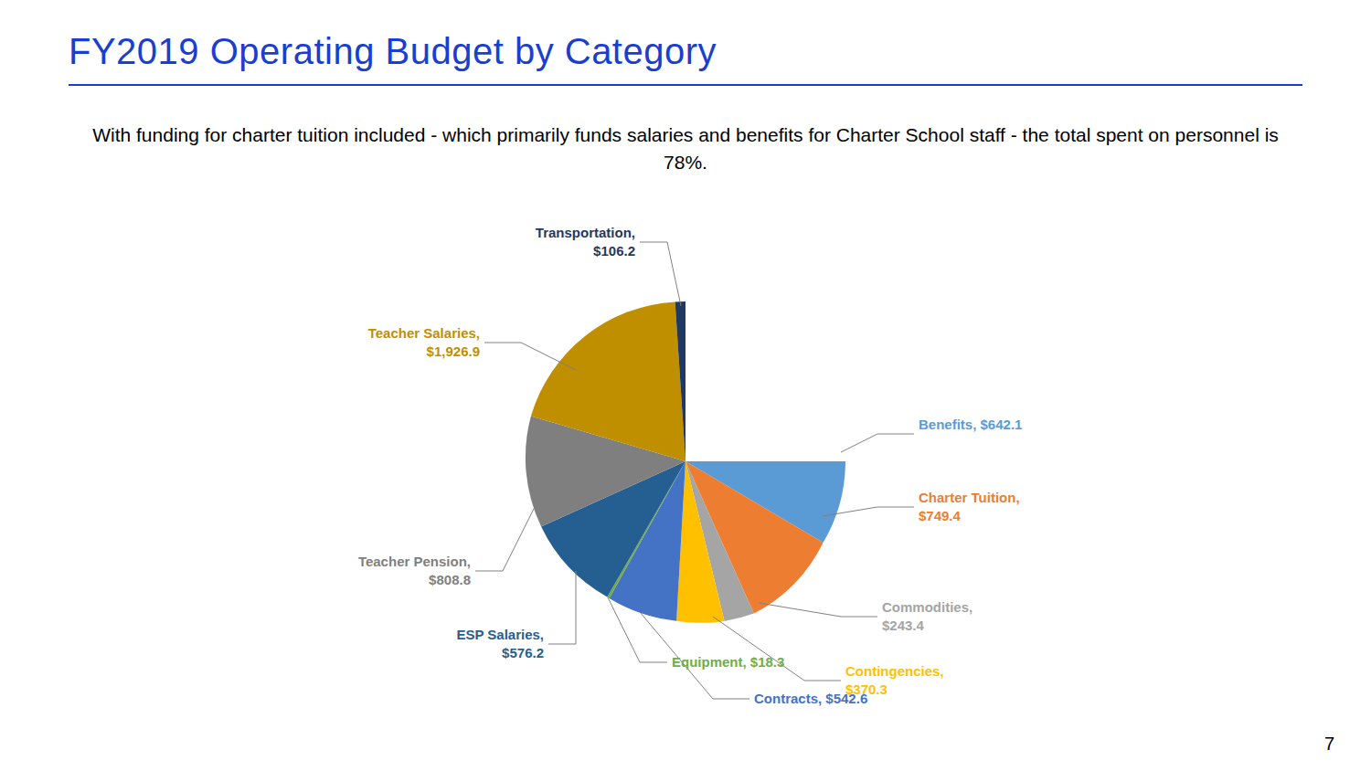FY2019 Operating Budget by Category
With funding for charter tuition included - which primarily funds salaries and benefits for Charter School staff - the total spent on personnel is 78%.
Benefits, $642.1 Charter Tuition, $749.4 Commodities, $243.4 Contingencies, $370.3 Contracts, $542.6 Equipment, $18.3 ESP Salaries, $576.2 Teacher Pension, $808.8 Teacher Salaries, $1,926.9 Transportation, $106.2
7